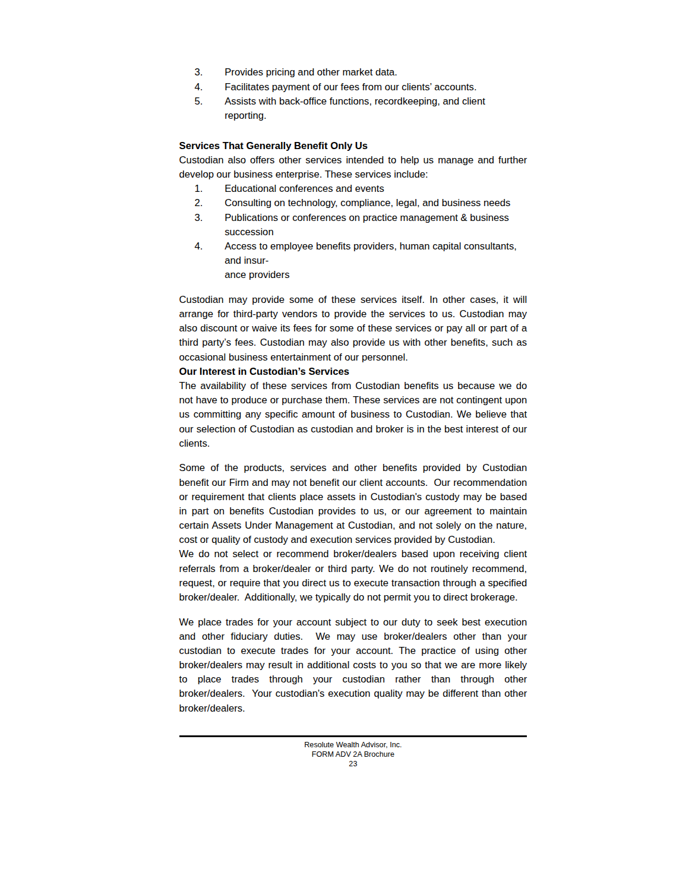3. Provides pricing and other market data.
4. Facilitates payment of our fees from our clients’ accounts.
5. Assists with back-office functions, recordkeeping, and client reporting.
Services That Generally Benefit Only Us
Custodian also offers other services intended to help us manage and further develop our business enterprise. These services include:
1. Educational conferences and events
2. Consulting on technology, compliance, legal, and business needs
3. Publications or conferences on practice management & business succession
4. Access to employee benefits providers, human capital consultants, and insur-
ance providers
Custodian may provide some of these services itself. In other cases, it will arrange for third-party vendors to provide the services to us. Custodian may also discount or waive its fees for some of these services or pay all or part of a third party’s fees. Custodian may also provide us with other benefits, such as occasional business entertainment of our personnel.
Our Interest in Custodian’s Services
The availability of these services from Custodian benefits us because we do not have to produce or purchase them. These services are not contingent upon us committing any specific amount of business to Custodian. We believe that our selection of Custodian as custodian and broker is in the best interest of our clients.
Some of the products, services and other benefits provided by Custodian benefit our Firm and may not benefit our client accounts. Our recommendation or requirement that clients place assets in Custodian's custody may be based in part on benefits Custodian provides to us, or our agreement to maintain certain Assets Under Management at Custodian, and not solely on the nature, cost or quality of custody and execution services provided by Custodian.
We do not select or recommend broker/dealers based upon receiving client referrals from a broker/dealer or third party. We do not routinely recommend, request, or require that you direct us to execute transaction through a specified broker/dealer. Additionally, we typically do not permit you to direct brokerage.
We place trades for your account subject to our duty to seek best execution and other fiduciary duties. We may use broker/dealers other than your custodian to execute trades for your account. The practice of using other broker/dealers may result in additional costs to you so that we are more likely to place trades through your custodian rather than through other broker/dealers. Your custodian's execution quality may be different than other broker/dealers.
Resolute Wealth Advisor, Inc.
FORM ADV 2A Brochure
23